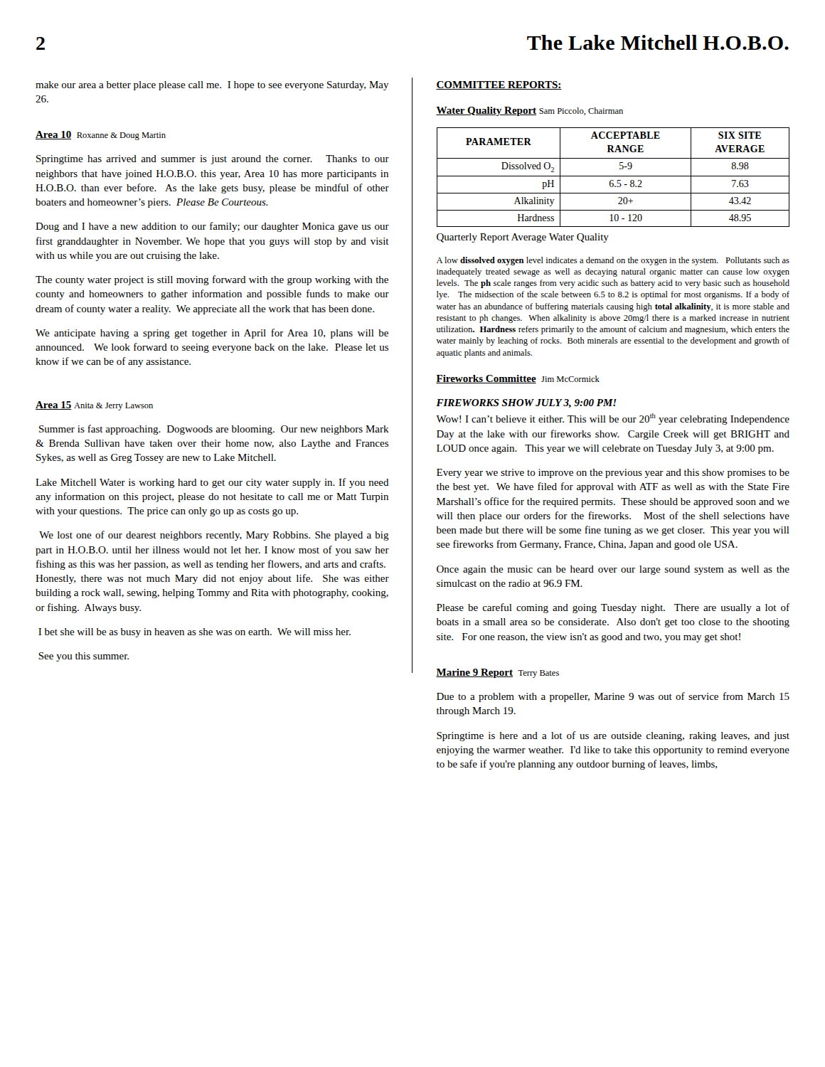2
The Lake Mitchell H.O.B.O.
make our area a better place please call me. I hope to see everyone Saturday, May 26.
Area 10 Roxanne & Doug Martin
Springtime has arrived and summer is just around the corner. Thanks to our neighbors that have joined H.O.B.O. this year, Area 10 has more participants in H.O.B.O. than ever before. As the lake gets busy, please be mindful of other boaters and homeowner’s piers. Please Be Courteous.
Doug and I have a new addition to our family; our daughter Monica gave us our first granddaughter in November. We hope that you guys will stop by and visit with us while you are out cruising the lake.
The county water project is still moving forward with the group working with the county and homeowners to gather information and possible funds to make our dream of county water a reality. We appreciate all the work that has been done.
We anticipate having a spring get together in April for Area 10, plans will be announced. We look forward to seeing everyone back on the lake. Please let us know if we can be of any assistance.
Area 15 Anita & Jerry Lawson
Summer is fast approaching. Dogwoods are blooming. Our new neighbors Mark & Brenda Sullivan have taken over their home now, also Laythe and Frances Sykes, as well as Greg Tossey are new to Lake Mitchell.
Lake Mitchell Water is working hard to get our city water supply in. If you need any information on this project, please do not hesitate to call me or Matt Turpin with your questions. The price can only go up as costs go up.
We lost one of our dearest neighbors recently, Mary Robbins. She played a big part in H.O.B.O. until her illness would not let her. I know most of you saw her fishing as this was her passion, as well as tending her flowers, and arts and crafts. Honestly, there was not much Mary did not enjoy about life. She was either building a rock wall, sewing, helping Tommy and Rita with photography, cooking, or fishing. Always busy.
I bet she will be as busy in heaven as she was on earth. We will miss her.
See you this summer.
COMMITTEE REPORTS:
Water Quality Report Sam Piccolo, Chairman
| PARAMETER | ACCEPTABLE RANGE | SIX SITE AVERAGE |
| --- | --- | --- |
| Dissolved O 2 | 5-9 | 8.98 |
| pH | 6.5 - 8.2 | 7.63 |
| Alkalinity | 20+ | 43.42 |
| Hardness | 10 - 120 | 48.95 |
Quarterly Report Average Water Quality
A low dissolved oxygen level indicates a demand on the oxygen in the system. Pollutants such as inadequately treated sewage as well as decaying natural organic matter can cause low oxygen levels. The ph scale ranges from very acidic such as battery acid to very basic such as household lye. The midsection of the scale between 6.5 to 8.2 is optimal for most organisms. If a body of water has an abundance of buffering materials causing high total alkalinity, it is more stable and resistant to ph changes. When alkalinity is above 20mg/l there is a marked increase in nutrient utilization. Hardness refers primarily to the amount of calcium and magnesium, which enters the water mainly by leaching of rocks. Both minerals are essential to the development and growth of aquatic plants and animals.
Fireworks Committee Jim McCormick
FIREWORKS SHOW JULY 3, 9:00 PM!
Wow! I can’t believe it either. This will be our 20th year celebrating Independence Day at the lake with our fireworks show. Cargile Creek will get BRIGHT and LOUD once again. This year we will celebrate on Tuesday July 3, at 9:00 pm.
Every year we strive to improve on the previous year and this show promises to be the best yet. We have filed for approval with ATF as well as with the State Fire Marshall’s office for the required permits. These should be approved soon and we will then place our orders for the fireworks. Most of the shell selections have been made but there will be some fine tuning as we get closer. This year you will see fireworks from Germany, France, China, Japan and good ole USA.
Once again the music can be heard over our large sound system as well as the simulcast on the radio at 96.9 FM.
Please be careful coming and going Tuesday night. There are usually a lot of boats in a small area so be considerate. Also don't get too close to the shooting site. For one reason, the view isn't as good and two, you may get shot!
Marine 9 Report Terry Bates
Due to a problem with a propeller, Marine 9 was out of service from March 15 through March 19.
Springtime is here and a lot of us are outside cleaning, raking leaves, and just enjoying the warmer weather. I'd like to take this opportunity to remind everyone to be safe if you're planning any outdoor burning of leaves, limbs,